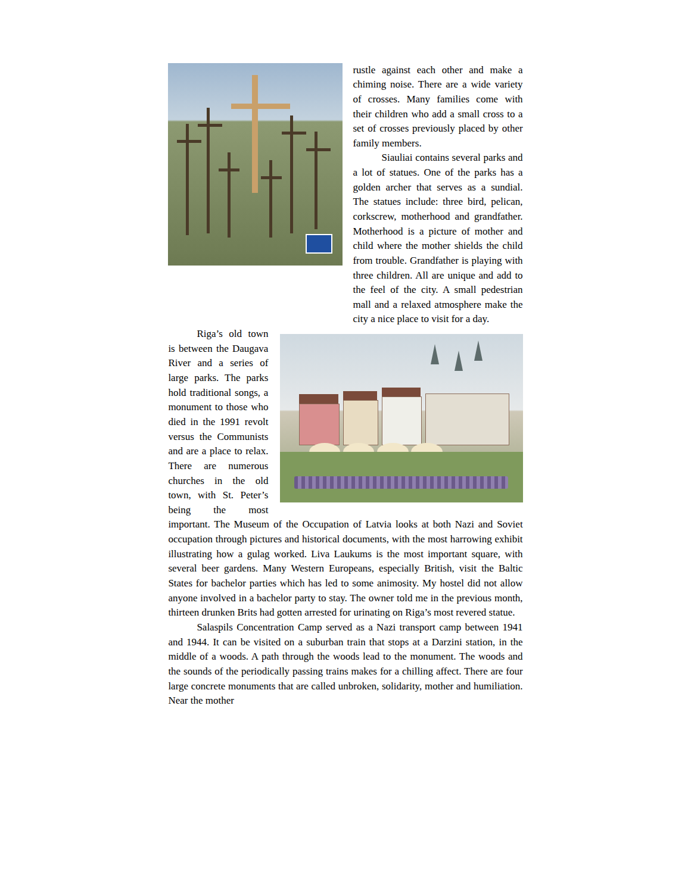rustle against each other and make a chiming noise. There are a wide variety of crosses. Many families come with their children who add a small cross to a set of crosses previously placed by other family members.
Siauliai contains several parks and a lot of statues. One of the parks has a golden archer that serves as a sundial. The statues include: three bird, pelican, corkscrew, motherhood and grandfather. Motherhood is a picture of mother and child where the mother shields the child from trouble. Grandfather is playing with three children. All are unique and add to the feel of the city. A small pedestrian mall and a relaxed atmosphere make the city a nice place to visit for a day.
Riga’s old town is between the Daugava River and a series of large parks. The parks hold traditional songs, a monument to those who died in the 1991 revolt versus the Communists and are a place to relax. There are numerous churches in the old town, with St. Peter’s being the most important. The Museum of the Occupation of Latvia looks at both Nazi and Soviet occupation through pictures and historical documents, with the most harrowing exhibit illustrating how a gulag worked. Liva Laukums is the most important square, with several beer gardens. Many Western Europeans, especially British, visit the Baltic States for bachelor parties which has led to some animosity. My hostel did not allow anyone involved in a bachelor party to stay. The owner told me in the previous month, thirteen drunken Brits had gotten arrested for urinating on Riga’s most revered statue.
Salaspils Concentration Camp served as a Nazi transport camp between 1941 and 1944. It can be visited on a suburban train that stops at a Darzini station, in the middle of a woods. A path through the woods lead to the monument. The woods and the sounds of the periodically passing trains makes for a chilling affect. There are four large concrete monuments that are called unbroken, solidarity, mother and humiliation. Near the mother